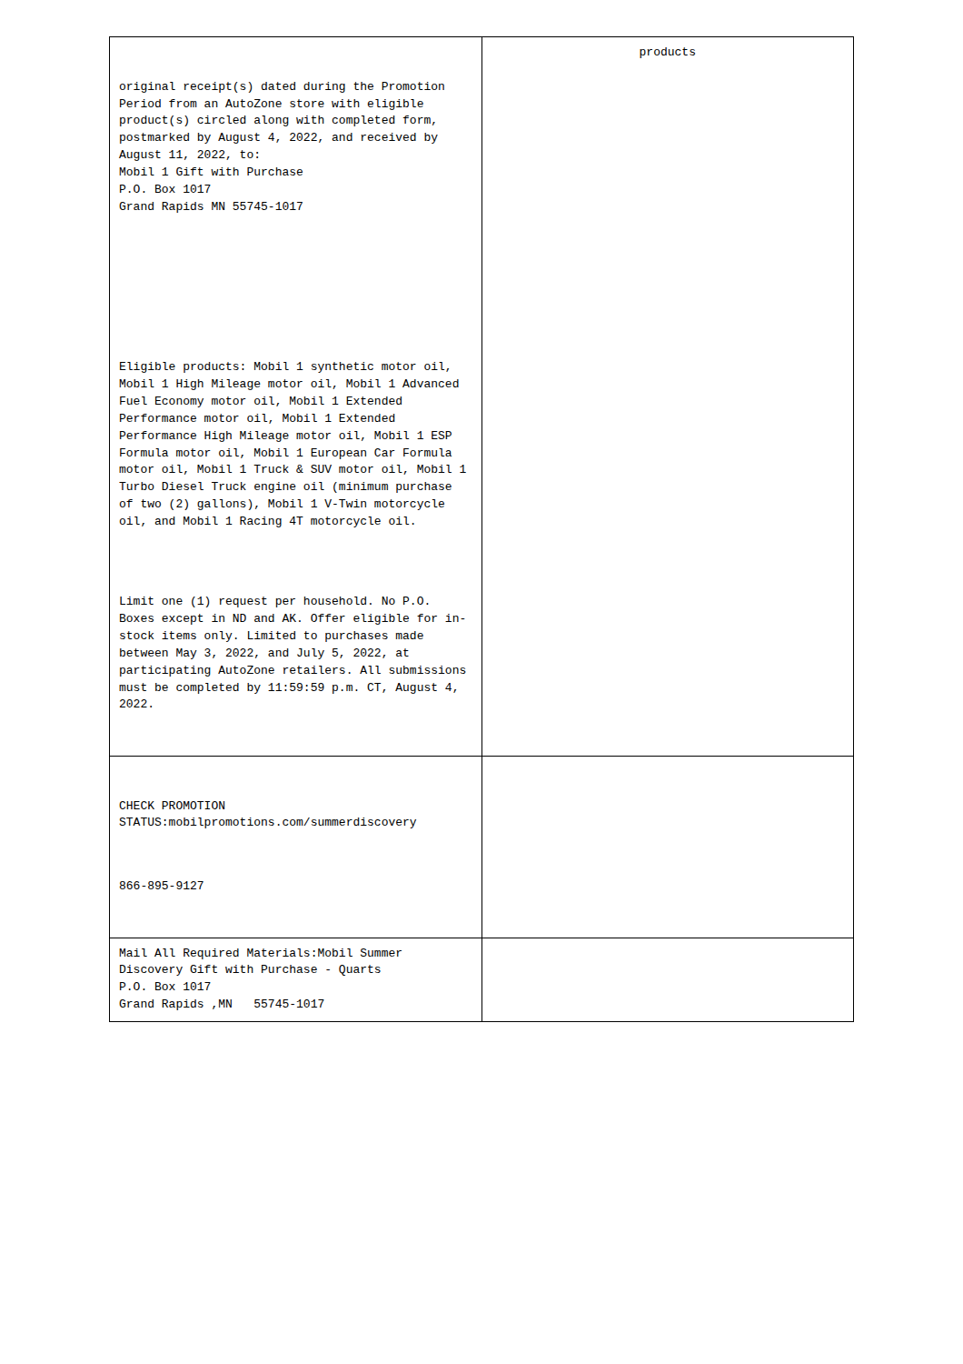| original receipt(s) dated during the Promotion Period from an AutoZone store with eligible product(s) circled along with completed form, postmarked by August 4, 2022, and received by August 11, 2022, to: Mobil 1 Gift with Purchase P.O. Box 1017 Grand Rapids MN 55745-1017 Eligible products: Mobil 1 synthetic motor oil, Mobil 1 High Mileage motor oil, Mobil 1 Advanced Fuel Economy motor oil, Mobil 1 Extended Performance motor oil, Mobil 1 Extended Performance High Mileage motor oil, Mobil 1 ESP Formula motor oil, Mobil 1 European Car Formula motor oil, Mobil 1 Truck & SUV motor oil, Mobil 1 Turbo Diesel Truck engine oil (minimum purchase of two (2) gallons), Mobil 1 V-Twin motorcycle oil, and Mobil 1 Racing 4T motorcycle oil. Limit one (1) request per household. No P.O. Boxes except in ND and AK. Offer eligible for in-stock items only. Limited to purchases made between May 3, 2022, and July 5, 2022, at participating AutoZone retailers. All submissions must be completed by 11:59:59 p.m. CT, August 4, 2022. | products |
| CHECK PROMOTION STATUS:mobilpromotions.com/summerdiscovery 866-895-9127 | |
| Mail All Required Materials:Mobil Summer Discovery Gift with Purchase - Quarts P.O. Box 1017 Grand Rapids ,MN 55745-1017 | |